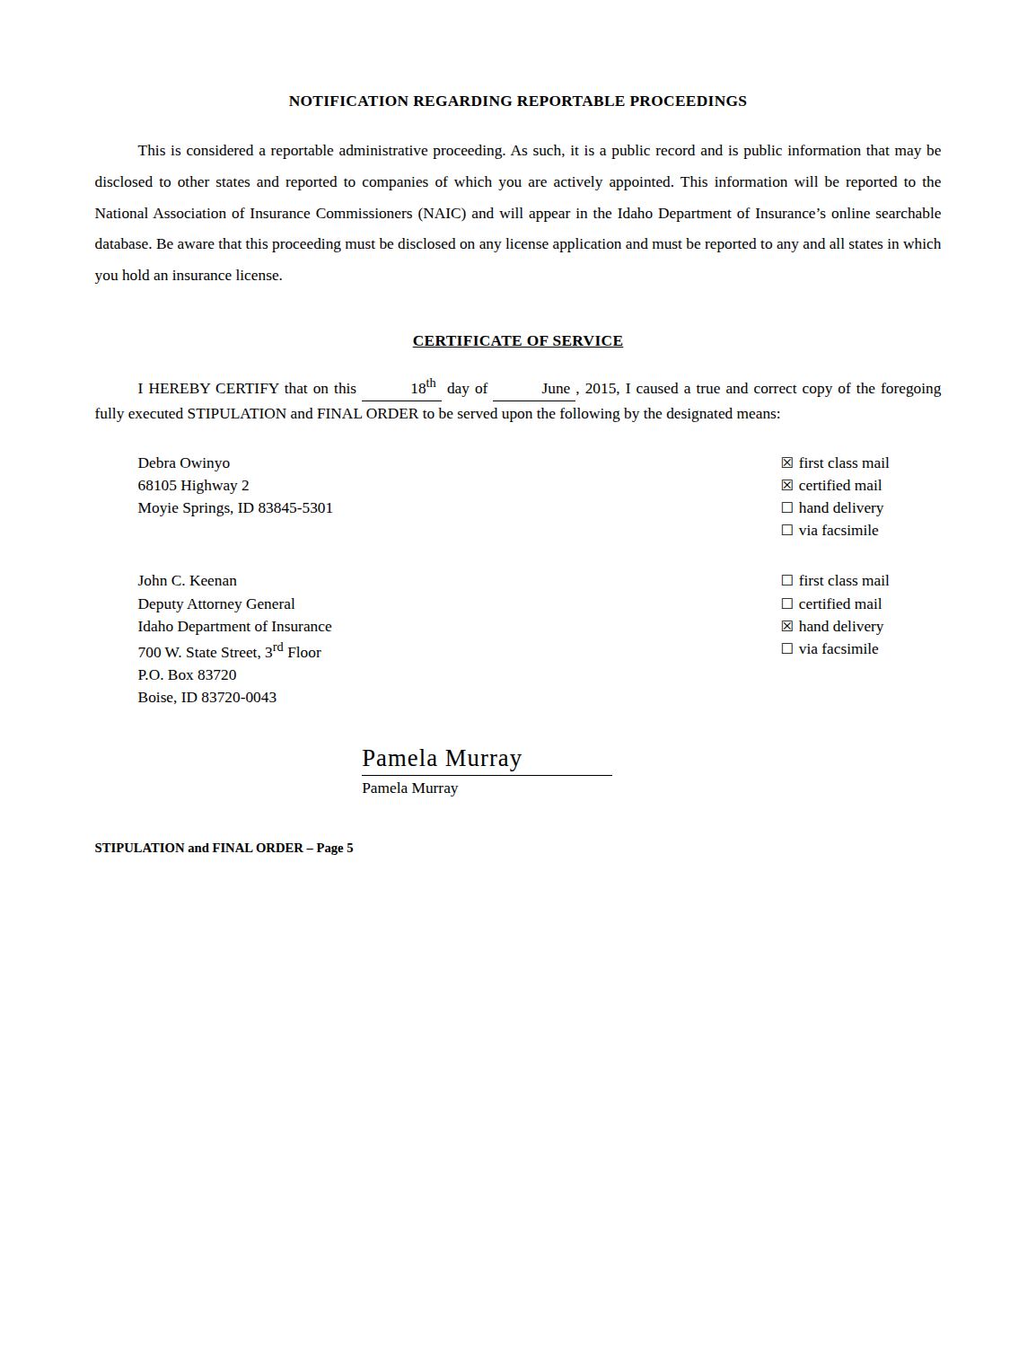NOTIFICATION REGARDING REPORTABLE PROCEEDINGS
This is considered a reportable administrative proceeding. As such, it is a public record and is public information that may be disclosed to other states and reported to companies of which you are actively appointed. This information will be reported to the National Association of Insurance Commissioners (NAIC) and will appear in the Idaho Department of Insurance’s online searchable database. Be aware that this proceeding must be disclosed on any license application and must be reported to any and all states in which you hold an insurance license.
CERTIFICATE OF SERVICE
I HEREBY CERTIFY that on this 18th day of June, 2015, I caused a true and correct copy of the foregoing fully executed STIPULATION and FINAL ORDER to be served upon the following by the designated means:
Debra Owinyo
68105 Highway 2
Moyie Springs, ID 83845-5301
☒first class mail
☒certified mail
☐hand delivery
☐via facsimile
John C. Keenan
Deputy Attorney General
Idaho Department of Insurance
700 W. State Street, 3rd Floor
P.O. Box 83720
Boise, ID 83720-0043
☐first class mail
☐certified mail
☒hand delivery
☐via facsimile
Pamela Murray Pamela Murray
STIPULATION and FINAL ORDER – Page 5